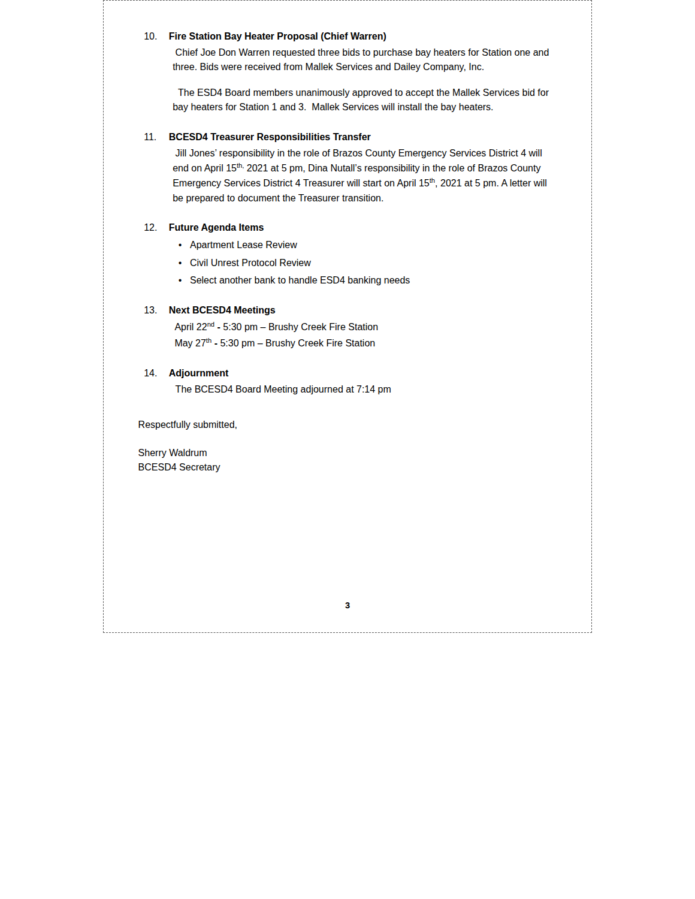10. Fire Station Bay Heater Proposal (Chief Warren)
Chief Joe Don Warren requested three bids to purchase bay heaters for Station one and three. Bids were received from Mallek Services and Dailey Company, Inc.
The ESD4 Board members unanimously approved to accept the Mallek Services bid for bay heaters for Station 1 and 3. Mallek Services will install the bay heaters.
11. BCESD4 Treasurer Responsibilities Transfer
Jill Jones’ responsibility in the role of Brazos County Emergency Services District 4 will end on April 15th, 2021 at 5 pm, Dina Nutall’s responsibility in the role of Brazos County Emergency Services District 4 Treasurer will start on April 15th, 2021 at 5 pm. A letter will be prepared to document the Treasurer transition.
12. Future Agenda Items
Apartment Lease Review
Civil Unrest Protocol Review
Select another bank to handle ESD4 banking needs
13. Next BCESD4 Meetings
April 22nd - 5:30 pm – Brushy Creek Fire Station
May 27th - 5:30 pm – Brushy Creek Fire Station
14. Adjournment
The BCESD4 Board Meeting adjourned at 7:14 pm
Respectfully submitted,
Sherry Waldrum
BCESD4 Secretary
3